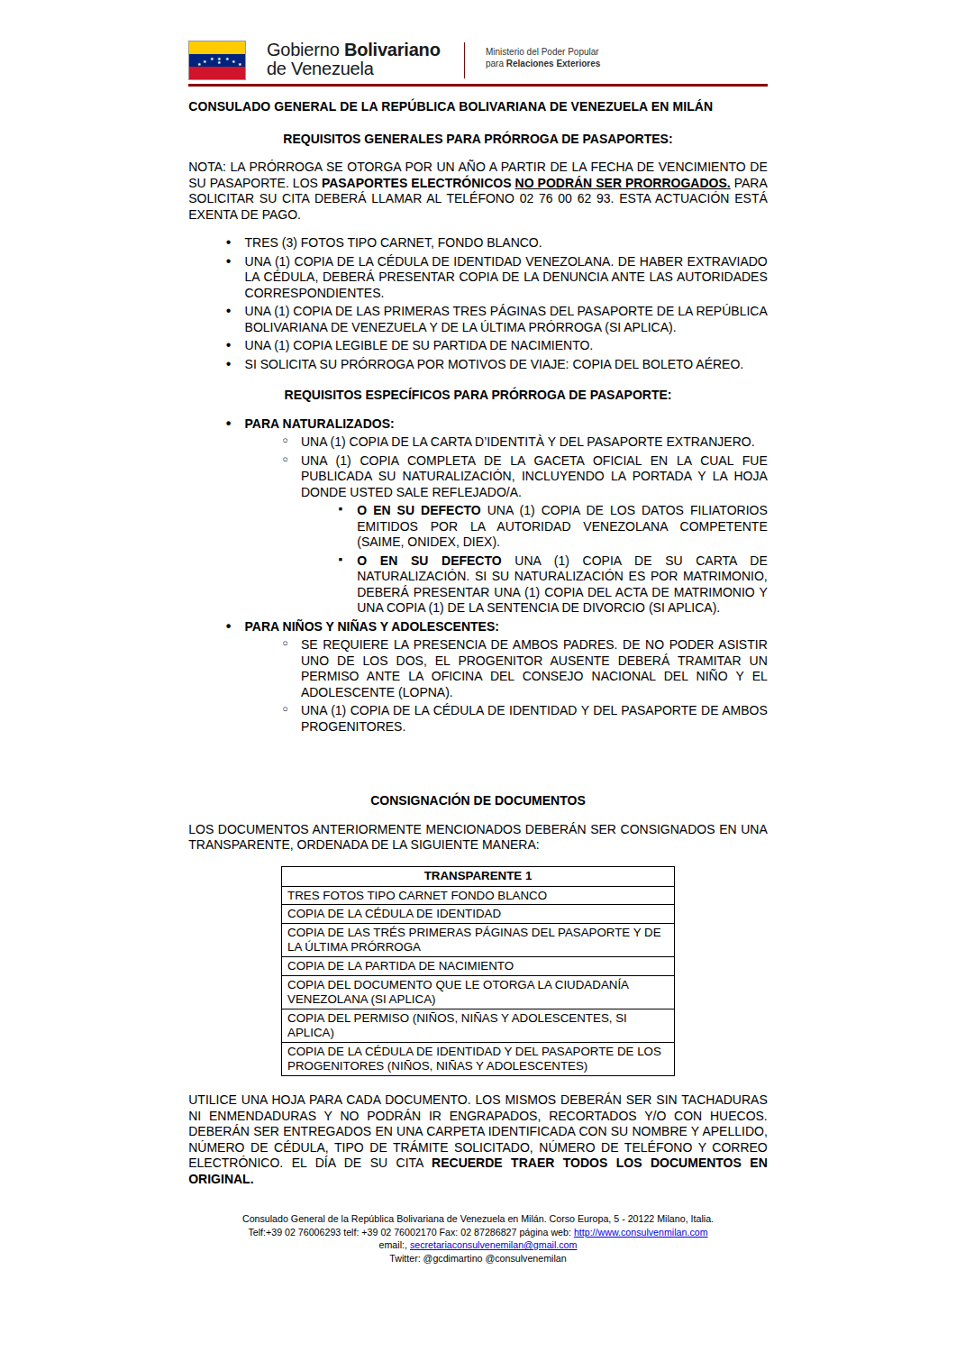★ ★ ★ ★ ★ ★ ★ ★
Gobierno Bolivariano
de Venezuela
Ministerio del Poder Popular
para Relaciones Exteriores
Consulado General de la República Bolivariana de Venezuela en Milán
Requisitos generales para prórroga de pasaportes:
NOTA: LA PRÓRROGA SE OTORGA POR UN AÑO A PARTIR DE LA FECHA DE VENCIMIENTO DE SU PASAPORTE. LOS PASAPORTES ELECTRÓNICOS NO PODRÁN SER PRORROGADOS. PARA SOLICITAR SU CITA DEBERÁ LLAMAR AL TELÉFONO 02 76 00 62 93. ESTA ACTUACIÓN ESTÁ EXENTA DE PAGO.
Tres (3) fotos tipo carnet, fondo blanco.
Una (1) copia de la cédula de identidad venezolana. De haber extraviado la cédula, deberá presentar copia de la denuncia ante las autoridades correspondientes.
Una (1) copia de las primeras tres páginas del pasaporte de la República Bolivariana de Venezuela y de la última prórroga (si aplica).
Una (1) copia legible de su partida de nacimiento.
Si solicita su prórroga por motivos de viaje: copia del boleto aéreo.
Requisitos específicos para prórroga de pasaporte:
Para naturalizados:
Una (1) copia de la carta d’identità y del pasaporte extranjero.
Una (1) copia completa de la Gaceta Oficial en la cual fue publicada su naturalización, incluyendo la portada y la hoja donde usted sale reflejado/a.
O en su defecto una (1) copia de los datos filiatorios emitidos por la autoridad venezolana competente (SAIME, ONIDEX, DIEX).
O en su defecto una (1) copia de su carta de naturalización. Si su naturalización es por matrimonio, deberá presentar una (1) copia del acta de matrimonio y una copia (1) de la sentencia de divorcio (si aplica).
Para niños y niñas y adolescentes:
Se requiere la presencia de ambos padres. De no poder asistir uno de los dos, el progenitor ausente deberá tramitar un permiso ante la oficina del Consejo Nacional del Niño y el Adolescente (LOPNA).
Una (1) copia de la cédula de identidad y del pasaporte de ambos progenitores.
Consignación de documentos
Los documentos anteriormente mencionados deberán ser consignados en una transparente, ordenada de la siguiente manera:
| Transparente 1 |
| --- |
| Tres fotos tipo carnet fondo blanco |
| Copia de la cédula de identidad |
| Copia de las trés primeras páginas del pasaporte y de la última prórroga |
| Copia de la partida de nacimiento |
| Copia del documento que le otorga la ciudadanía venezolana (si aplica) |
| Copia del permiso (niños, niñas y adolescentes, si aplica) |
| Copia de la cédula de identidad y del pasaporte de los progenitores (niños, niñas y adolescentes) |
Utilice una hoja para cada documento. Los mismos deberán ser sin tachaduras ni enmendaduras y no podrán ir engrapados, recortados y/o con huecos. Deberán ser entregados en una carpeta identificada con su nombre y apellido, número de cédula, tipo de trámite solicitado, número de teléfono y correo electrónico. El día de su cita recuerde traer todos los documentos en original.
Consulado General de la República Bolivariana de Venezuela en Milán. Corso Europa, 5 - 20122 Milano, Italia.
Telf:+39 02 76006293 telf: +39 02 76002170 Fax: 02 87286827 página web: http://www.consulvenmilan.com
email:, secretariaconsulvenemilan@gmail.com
Twitter: @gcdimartino @consulvenemilan